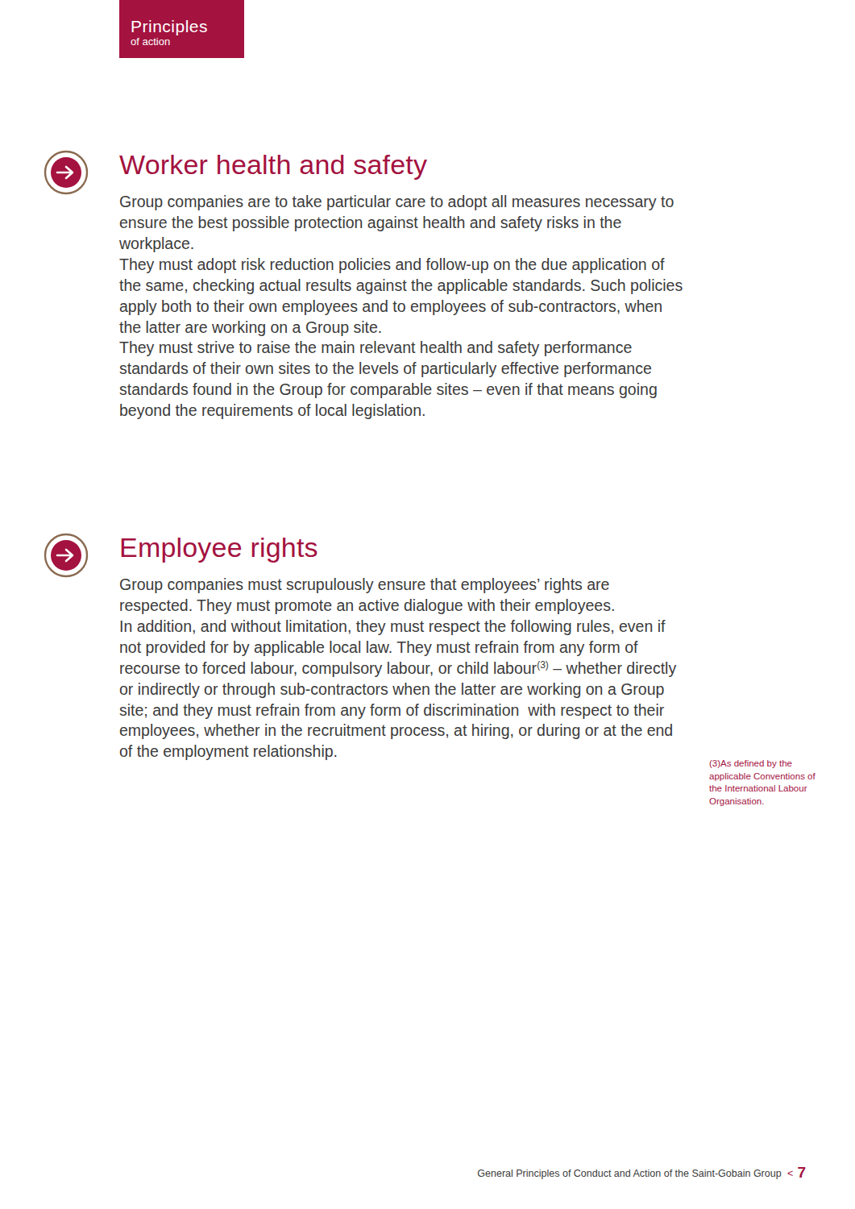Principles
of action
Worker health and safety
Group companies are to take particular care to adopt all measures necessary to ensure the best possible protection against health and safety risks in the workplace.
They must adopt risk reduction policies and follow-up on the due application of the same, checking actual results against the applicable standards. Such policies apply both to their own employees and to employees of sub-contractors, when the latter are working on a Group site.
They must strive to raise the main relevant health and safety performance standards of their own sites to the levels of particularly effective performance standards found in the Group for comparable sites – even if that means going beyond the requirements of local legislation.
Employee rights
Group companies must scrupulously ensure that employees’ rights are respected. They must promote an active dialogue with their employees.
In addition, and without limitation, they must respect the following rules, even if not provided for by applicable local law. They must refrain from any form of recourse to forced labour, compulsory labour, or child labour(3) – whether directly or indirectly or through sub-contractors when the latter are working on a Group site; and they must refrain from any form of discrimination with respect to their employees, whether in the recruitment process, at hiring, or during or at the end of the employment relationship.
(3)As defined by the applicable Conventions of the International Labour Organisation.
General Principles of Conduct and Action of the Saint-Gobain Group <7